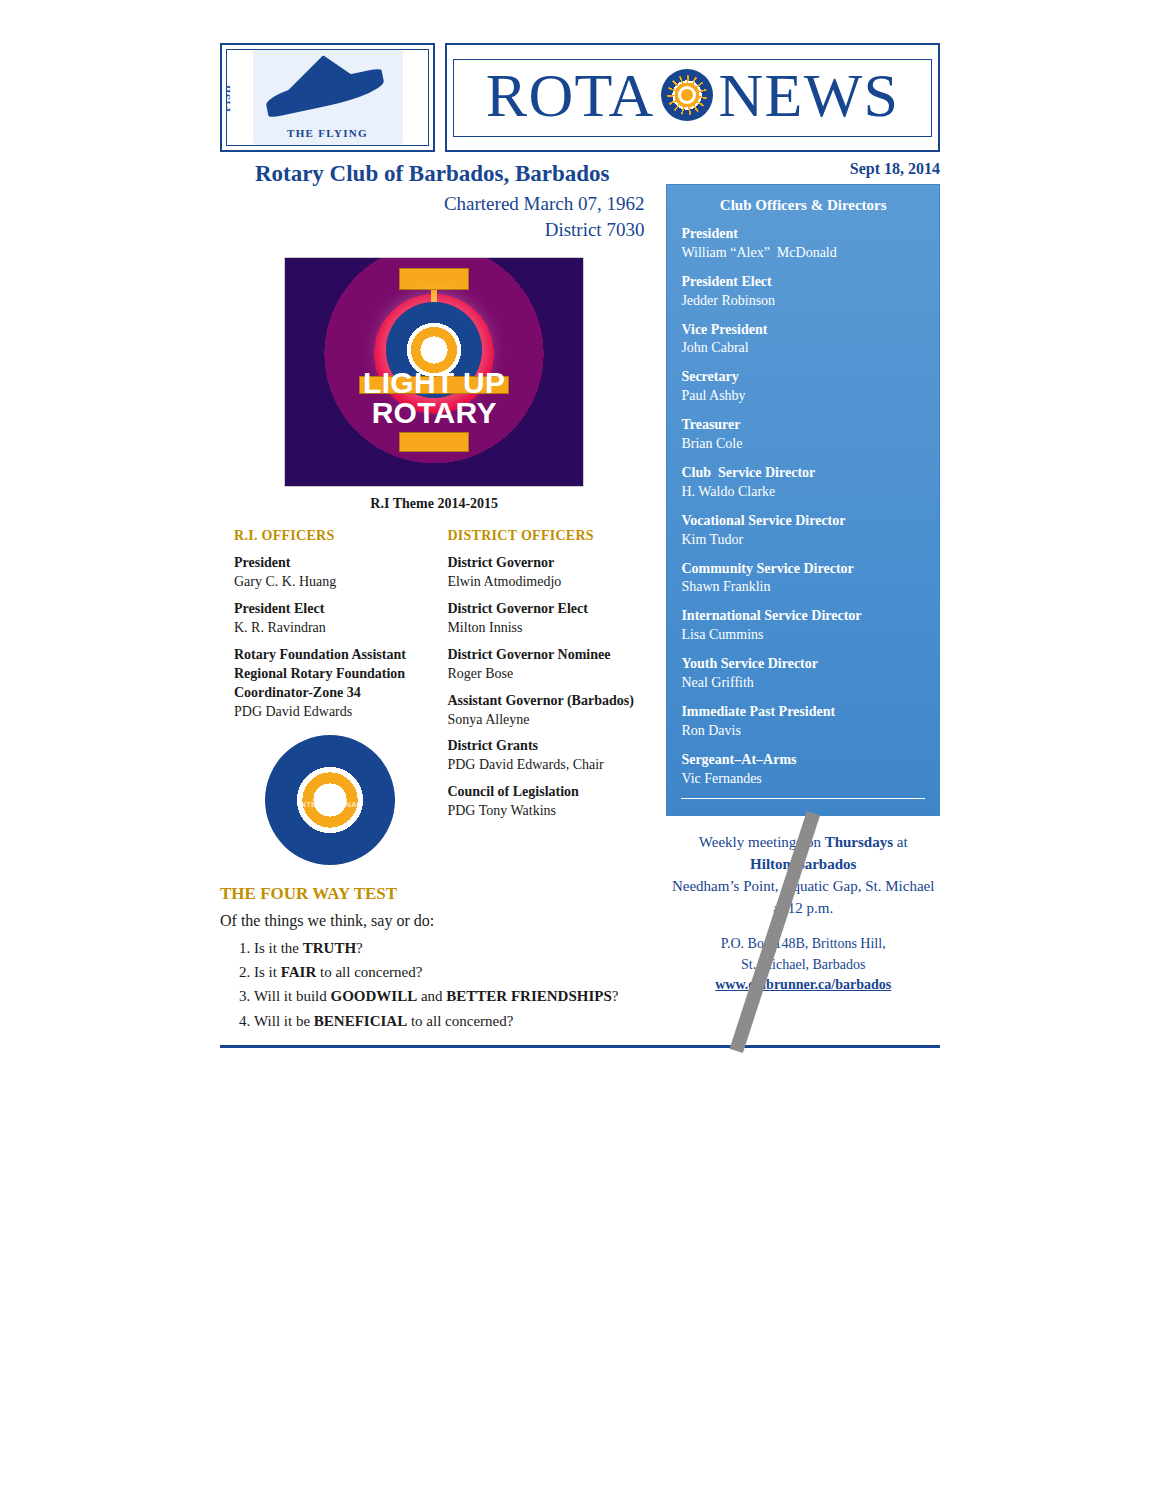LAND OF FISH
THE FLYING
ROTA NEWS
Rotary Club of Barbados, Barbados
Chartered March 07, 1962
District 7030
LIGHT UP
ROTARY
R.I Theme 2014-2015
R.I. OFFICERS
President
Gary C. K. Huang
President Elect
K. R. Ravindran
Rotary Foundation Assistant Regional Rotary Foundation Coordinator-Zone 34
PDG David Edwards
DISTRICT OFFICERS
District Governor
Elwin Atmodimedjo
District Governor Elect
Milton Inniss
District Governor Nominee
Roger Bose
Assistant Governor (Barbados)
Sonya Alleyne
District Grants
PDG David Edwards, Chair
Council of Legislation
PDG Tony Watkins
THE FOUR WAY TEST
Of the things we think, say or do:
Is it the TRUTH?
Is it FAIR to all concerned?
Will it build GOODWILL and BETTER FRIENDSHIPS?
Will it be BENEFICIAL to all concerned?
Sept 18, 2014
Club Officers & Directors
President
William “Alex” McDonald
President Elect
Jedder Robinson
Vice President
John Cabral
Secretary
Paul Ashby
Treasurer
Brian Cole
Club Service Director
H. Waldo Clarke
Vocational Service Director
Kim Tudor
Community Service Director
Shawn Franklin
International Service Director
Lisa Cummins
Youth Service Director
Neal Griffith
Immediate Past President
Ron Davis
Sergeant–At–Arms
Vic Fernandes
Weekly meetings on Thursdays at
Hilton Barbados
Needham’s Point, Aquatic Gap, St. Michael
at 12 p.m.
P.O. Box 148B, Brittons Hill,
St. Michael, Barbados
www.clubrunner.ca/barbados